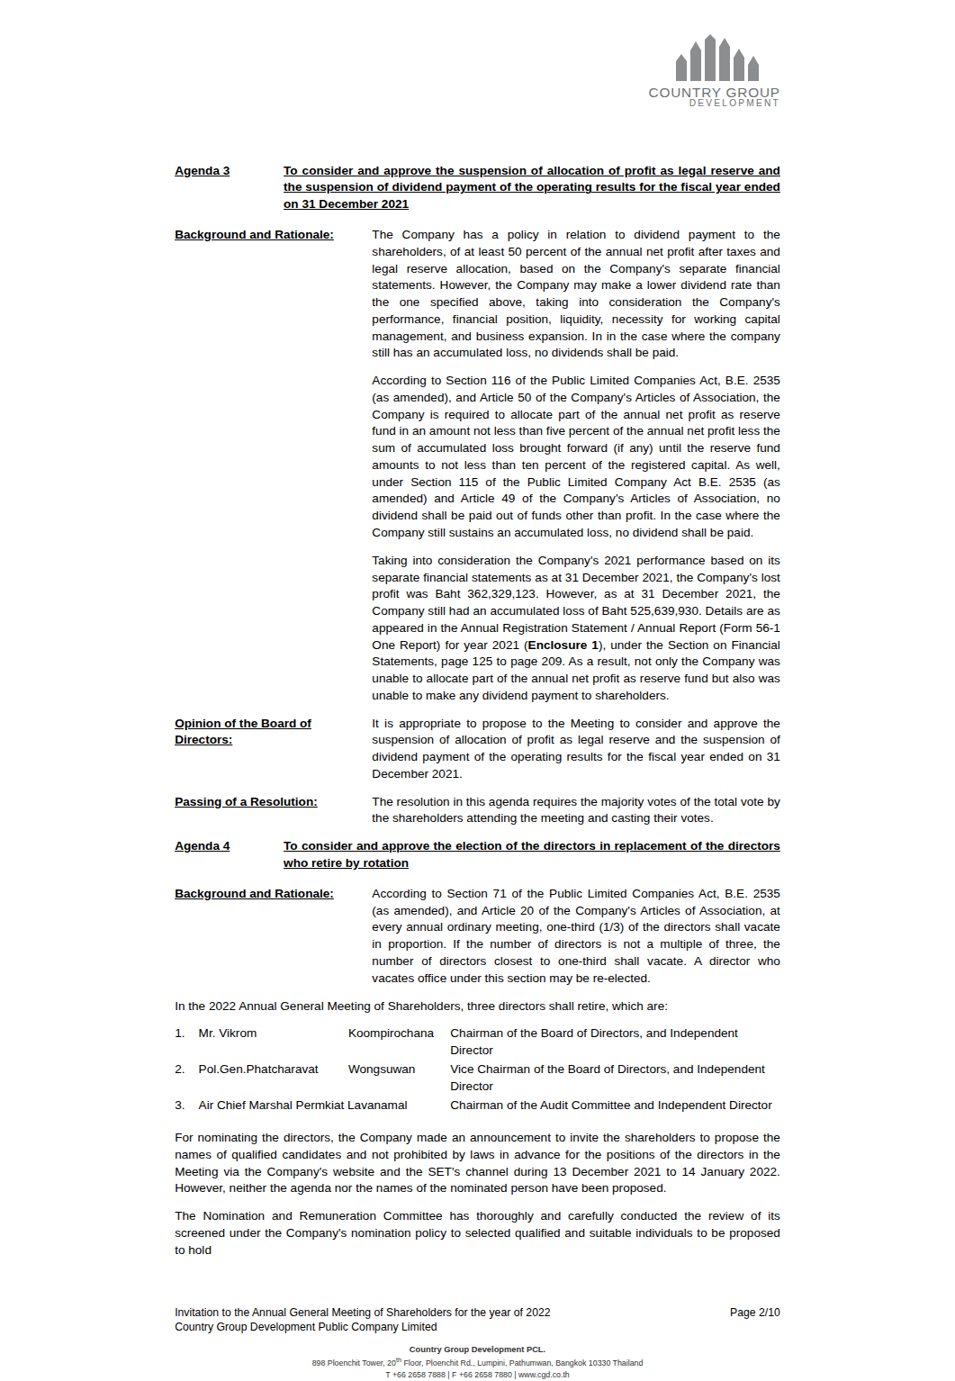COUNTRY GROUP DEVELOPMENT
Agenda 3
To consider and approve the suspension of allocation of profit as legal reserve and the suspension of dividend payment of the operating results for the fiscal year ended on 31 December 2021
Background and Rationale:
The Company has a policy in relation to dividend payment to the shareholders, of at least 50 percent of the annual net profit after taxes and legal reserve allocation, based on the Company's separate financial statements. However, the Company may make a lower dividend rate than the one specified above, taking into consideration the Company's performance, financial position, liquidity, necessity for working capital management, and business expansion. In in the case where the company still has an accumulated loss, no dividends shall be paid.
According to Section 116 of the Public Limited Companies Act, B.E. 2535 (as amended), and Article 50 of the Company's Articles of Association, the Company is required to allocate part of the annual net profit as reserve fund in an amount not less than five percent of the annual net profit less the sum of accumulated loss brought forward (if any) until the reserve fund amounts to not less than ten percent of the registered capital. As well, under Section 115 of the Public Limited Company Act B.E. 2535 (as amended) and Article 49 of the Company's Articles of Association, no dividend shall be paid out of funds other than profit. In the case where the Company still sustains an accumulated loss, no dividend shall be paid.
Taking into consideration the Company's 2021 performance based on its separate financial statements as at 31 December 2021, the Company's lost profit was Baht 362,329,123. However, as at 31 December 2021, the Company still had an accumulated loss of Baht 525,639,930. Details are as appeared in the Annual Registration Statement / Annual Report (Form 56-1 One Report) for year 2021 (Enclosure 1), under the Section on Financial Statements, page 125 to page 209. As a result, not only the Company was unable to allocate part of the annual net profit as reserve fund but also was unable to make any dividend payment to shareholders.
Opinion of the Board of Directors:
It is appropriate to propose to the Meeting to consider and approve the suspension of allocation of profit as legal reserve and the suspension of dividend payment of the operating results for the fiscal year ended on 31 December 2021.
Passing of a Resolution:
The resolution in this agenda requires the majority votes of the total vote by the shareholders attending the meeting and casting their votes.
Agenda 4
To consider and approve the election of the directors in replacement of the directors who retire by rotation
Background and Rationale:
According to Section 71 of the Public Limited Companies Act, B.E. 2535 (as amended), and Article 20 of the Company's Articles of Association, at every annual ordinary meeting, one-third (1/3) of the directors shall vacate in proportion. If the number of directors is not a multiple of three, the number of directors closest to one-third shall vacate. A director who vacates office under this section may be re-elected.
In the 2022 Annual General Meeting of Shareholders, three directors shall retire, which are:
| 1. | Mr. Vikrom | Koompirochana | Chairman of the Board of Directors, and Independent Director |
| 2. | Pol.Gen.Phatcharavat | Wongsuwan | Vice Chairman of the Board of Directors, and Independent Director |
| 3. | Air Chief Marshal Permkiat Lavanamal | Chairman of the Audit Committee and Independent Director |
For nominating the directors, the Company made an announcement to invite the shareholders to propose the names of qualified candidates and not prohibited by laws in advance for the positions of the directors in the Meeting via the Company's website and the SET's channel during 13 December 2021 to 14 January 2022. However, neither the agenda nor the names of the nominated person have been proposed.
The Nomination and Remuneration Committee has thoroughly and carefully conducted the review of its screened under the Company's nomination policy to selected qualified and suitable individuals to be proposed to hold
Invitation to the Annual General Meeting of Shareholders for the year of 2022
Page 2/10
Country Group Development Public Company Limited
Country Group Development PCL.
898 Ploenchit Tower, 20th Floor, Ploenchit Rd., Lumpini, Pathumwan, Bangkok 10330 Thailand
T +66 2658 7888 | F +66 2658 7880 | www.cgd.co.th